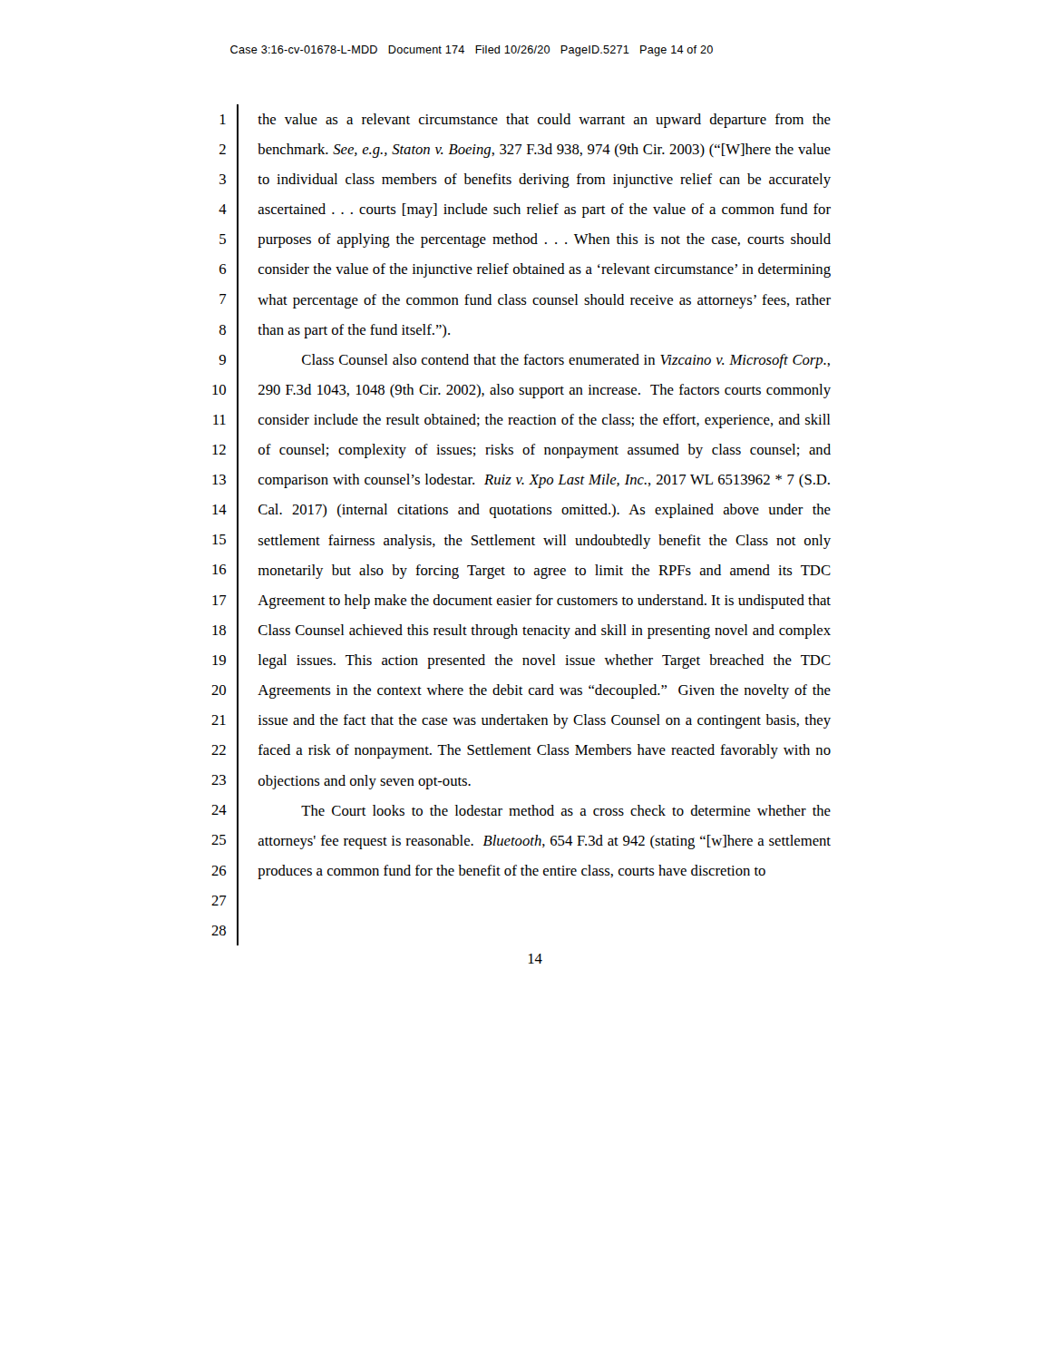Case 3:16-cv-01678-L-MDD Document 174 Filed 10/26/20 PageID.5271 Page 14 of 20
1
2
3
4
5
6
7
8
9
10
11
12
13
14
15
16
17
18
19
20
21
22
23
24
25
26
27
28
the value as a relevant circumstance that could warrant an upward departure from the benchmark. See, e.g., Staton v. Boeing, 327 F.3d 938, 974 (9th Cir. 2003) (“[W]here the value to individual class members of benefits deriving from injunctive relief can be accurately ascertained . . . courts [may] include such relief as part of the value of a common fund for purposes of applying the percentage method . . . When this is not the case, courts should consider the value of the injunctive relief obtained as a ‘relevant circumstance’ in determining what percentage of the common fund class counsel should receive as attorneys’ fees, rather than as part of the fund itself.”).
Class Counsel also contend that the factors enumerated in Vizcaino v. Microsoft Corp., 290 F.3d 1043, 1048 (9th Cir. 2002), also support an increase. The factors courts commonly consider include the result obtained; the reaction of the class; the effort, experience, and skill of counsel; complexity of issues; risks of nonpayment assumed by class counsel; and comparison with counsel’s lodestar. Ruiz v. Xpo Last Mile, Inc., 2017 WL 6513962 * 7 (S.D. Cal. 2017) (internal citations and quotations omitted.). As explained above under the settlement fairness analysis, the Settlement will undoubtedly benefit the Class not only monetarily but also by forcing Target to agree to limit the RPFs and amend its TDC Agreement to help make the document easier for customers to understand. It is undisputed that Class Counsel achieved this result through tenacity and skill in presenting novel and complex legal issues. This action presented the novel issue whether Target breached the TDC Agreements in the context where the debit card was “decoupled.” Given the novelty of the issue and the fact that the case was undertaken by Class Counsel on a contingent basis, they faced a risk of nonpayment. The Settlement Class Members have reacted favorably with no objections and only seven opt-outs.
The Court looks to the lodestar method as a cross check to determine whether the attorneys' fee request is reasonable. Bluetooth, 654 F.3d at 942 (stating “[w]here a settlement produces a common fund for the benefit of the entire class, courts have discretion to
14